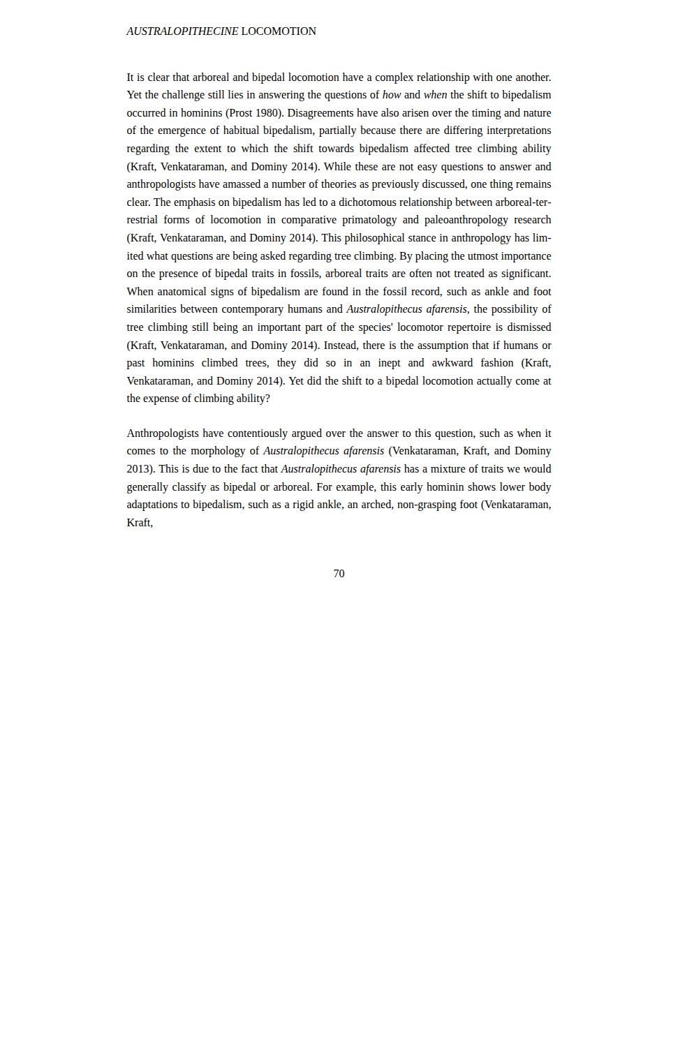AUSTRALOPITHECINE LOCOMOTION
It is clear that arboreal and bipedal locomotion have a complex relationship with one another. Yet the challenge still lies in answering the questions of how and when the shift to bipedalism occurred in hominins (Prost 1980). Disagreements have also arisen over the timing and nature of the emergence of habitual bipedalism, partially because there are differing interpretations regarding the extent to which the shift towards bipedalism affected tree climbing ability (Kraft, Venkataraman, and Dominy 2014). While these are not easy questions to answer and anthropologists have amassed a number of theories as previously discussed, one thing remains clear. The emphasis on bipedalism has led to a dichotomous relationship between arboreal-terrestrial forms of locomotion in comparative primatology and paleoanthropology research (Kraft, Venkataraman, and Dominy 2014). This philosophical stance in anthropology has limited what questions are being asked regarding tree climbing. By placing the utmost importance on the presence of bipedal traits in fossils, arboreal traits are often not treated as significant. When anatomical signs of bipedalism are found in the fossil record, such as ankle and foot similarities between contemporary humans and Australopithecus afarensis, the possibility of tree climbing still being an important part of the species' locomotor repertoire is dismissed (Kraft, Venkataraman, and Dominy 2014). Instead, there is the assumption that if humans or past hominins climbed trees, they did so in an inept and awkward fashion (Kraft, Venkataraman, and Dominy 2014). Yet did the shift to a bipedal locomotion actually come at the expense of climbing ability?
Anthropologists have contentiously argued over the answer to this question, such as when it comes to the morphology of Australopithecus afarensis (Venkataraman, Kraft, and Dominy 2013). This is due to the fact that Australopithecus afarensis has a mixture of traits we would generally classify as bipedal or arboreal. For example, this early hominin shows lower body adaptations to bipedalism, such as a rigid ankle, an arched, non-grasping foot (Venkataraman, Kraft,
70